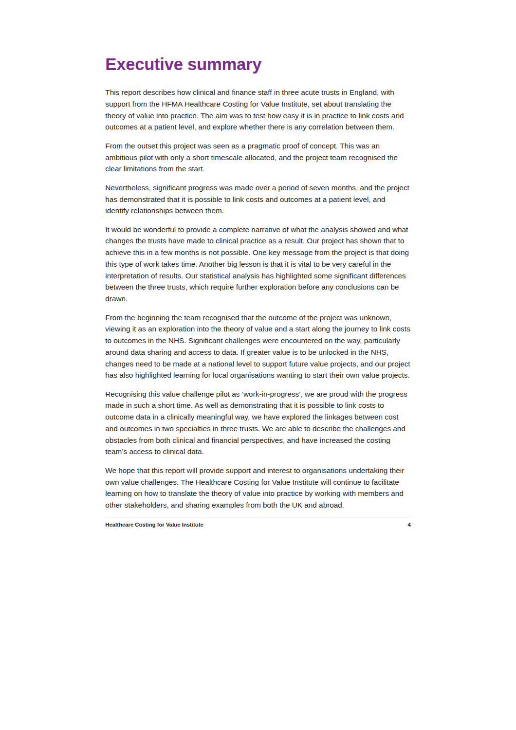Executive summary
This report describes how clinical and finance staff in three acute trusts in England, with support from the HFMA Healthcare Costing for Value Institute, set about translating the theory of value into practice. The aim was to test how easy it is in practice to link costs and outcomes at a patient level, and explore whether there is any correlation between them.
From the outset this project was seen as a pragmatic proof of concept. This was an ambitious pilot with only a short timescale allocated, and the project team recognised the clear limitations from the start.
Nevertheless, significant progress was made over a period of seven months, and the project has demonstrated that it is possible to link costs and outcomes at a patient level, and identify relationships between them.
It would be wonderful to provide a complete narrative of what the analysis showed and what changes the trusts have made to clinical practice as a result. Our project has shown that to achieve this in a few months is not possible. One key message from the project is that doing this type of work takes time. Another big lesson is that it is vital to be very careful in the interpretation of results. Our statistical analysis has highlighted some significant differences between the three trusts, which require further exploration before any conclusions can be drawn.
From the beginning the team recognised that the outcome of the project was unknown, viewing it as an exploration into the theory of value and a start along the journey to link costs to outcomes in the NHS. Significant challenges were encountered on the way, particularly around data sharing and access to data. If greater value is to be unlocked in the NHS, changes need to be made at a national level to support future value projects, and our project has also highlighted learning for local organisations wanting to start their own value projects.
Recognising this value challenge pilot as ‘work-in-progress’, we are proud with the progress made in such a short time. As well as demonstrating that it is possible to link costs to outcome data in a clinically meaningful way, we have explored the linkages between cost and outcomes in two specialties in three trusts. We are able to describe the challenges and obstacles from both clinical and financial perspectives, and have increased the costing team’s access to clinical data.
We hope that this report will provide support and interest to organisations undertaking their own value challenges. The Healthcare Costing for Value Institute will continue to facilitate learning on how to translate the theory of value into practice by working with members and other stakeholders, and sharing examples from both the UK and abroad.
Healthcare Costing for Value Institute 4